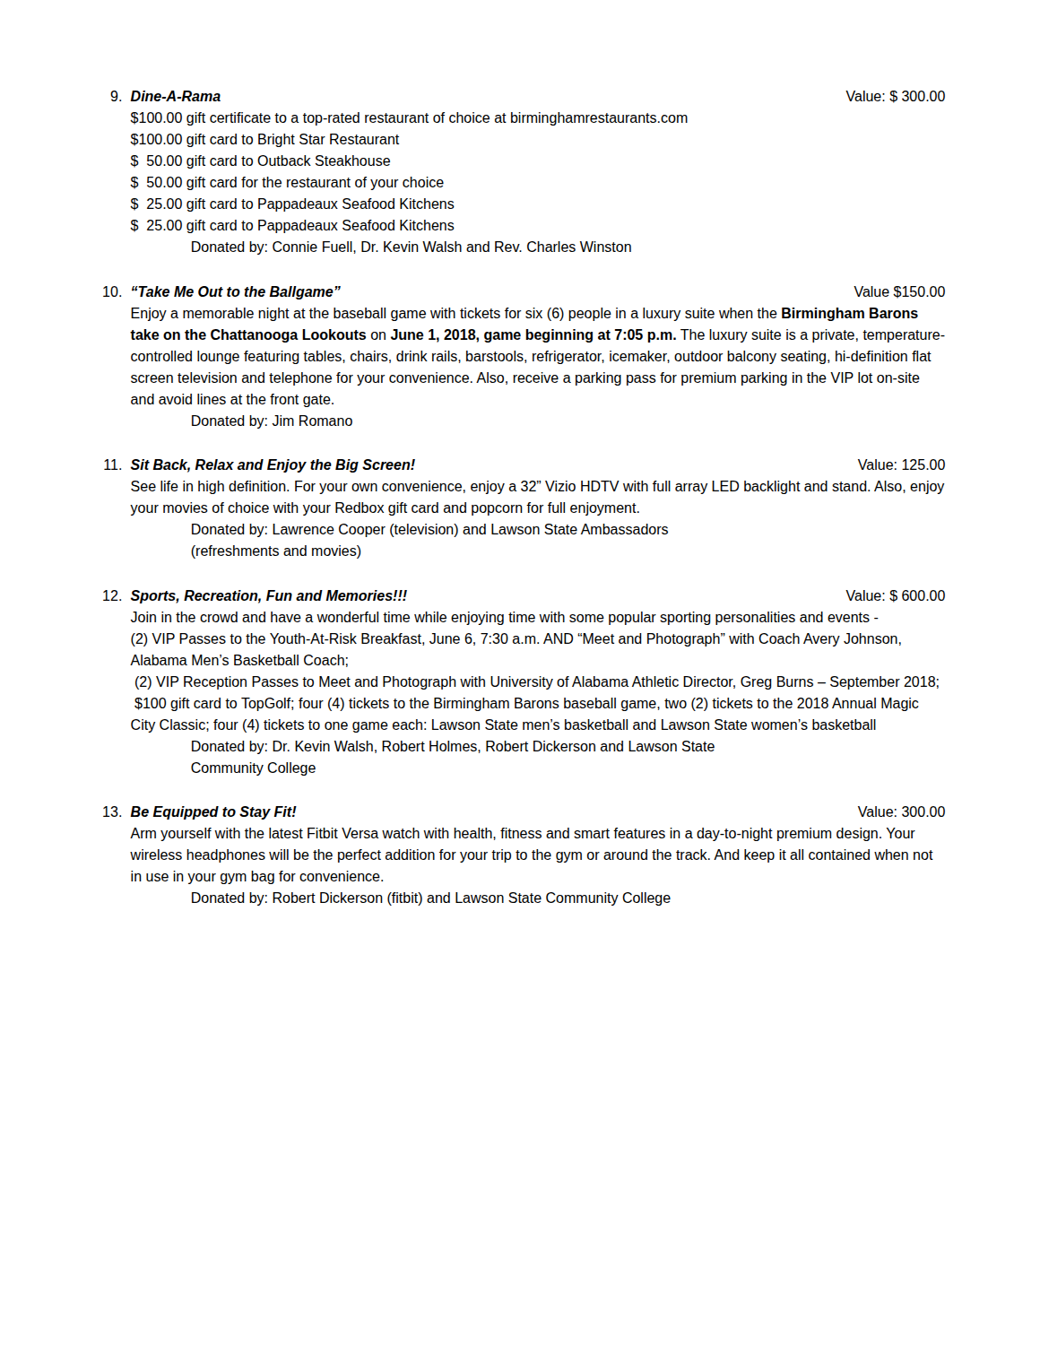Dine-A-Rama Value: $ 300.00
$100.00 gift certificate to a top-rated restaurant of choice at birminghamrestaurants.com
$100.00 gift card to Bright Star Restaurant
$ 50.00 gift card to Outback Steakhouse
$ 50.00 gift card for the restaurant of your choice
$ 25.00 gift card to Pappadeaux Seafood Kitchens
$ 25.00 gift card to Pappadeaux Seafood Kitchens
Donated by: Connie Fuell, Dr. Kevin Walsh and Rev. Charles Winston
“Take Me Out to the Ballgame” Value $150.00
Enjoy a memorable night at the baseball game with tickets for six (6) people in a luxury suite when the Birmingham Barons take on the Chattanooga Lookouts on June 1, 2018, game beginning at 7:05 p.m. The luxury suite is a private, temperature-controlled lounge featuring tables, chairs, drink rails, barstools, refrigerator, icemaker, outdoor balcony seating, hi-definition flat screen television and telephone for your convenience. Also, receive a parking pass for premium parking in the VIP lot on-site and avoid lines at the front gate.
Donated by: Jim Romano
Sit Back, Relax and Enjoy the Big Screen! Value: 125.00
See life in high definition. For your own convenience, enjoy a 32” Vizio HDTV with full array LED backlight and stand. Also, enjoy your movies of choice with your Redbox gift card and popcorn for full enjoyment.
Donated by: Lawrence Cooper (television) and Lawson State Ambassadors
(refreshments and movies)
Sports, Recreation, Fun and Memories!!! Value: $ 600.00
Join in the crowd and have a wonderful time while enjoying time with some popular sporting personalities and events -
(2) VIP Passes to the Youth-At-Risk Breakfast, June 6, 7:30 a.m. AND “Meet and Photograph” with Coach Avery Johnson, Alabama Men’s Basketball Coach;
(2) VIP Reception Passes to Meet and Photograph with University of Alabama Athletic Director, Greg Burns – September 2018;
$100 gift card to TopGolf; four (4) tickets to the Birmingham Barons baseball game, two (2) tickets to the 2018 Annual Magic City Classic; four (4) tickets to one game each: Lawson State men’s basketball and Lawson State women’s basketball
Donated by: Dr. Kevin Walsh, Robert Holmes, Robert Dickerson and Lawson State
Community College
Be Equipped to Stay Fit! Value: 300.00
Arm yourself with the latest Fitbit Versa watch with health, fitness and smart features in a day-to-night premium design. Your wireless headphones will be the perfect addition for your trip to the gym or around the track. And keep it all contained when not in use in your gym bag for convenience.
Donated by: Robert Dickerson (fitbit) and Lawson State Community College